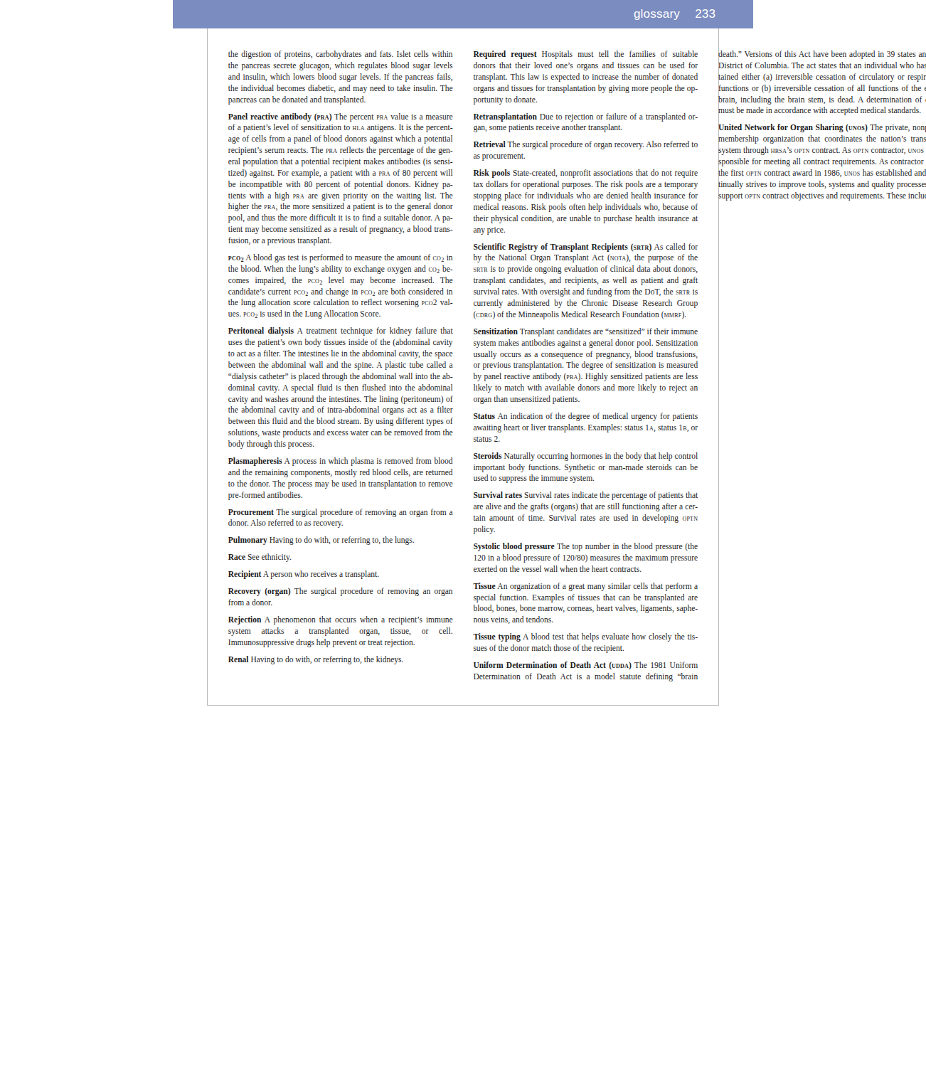glossary 233
the digestion of proteins, carbohydrates and fats. Islet cells within the pancreas secrete glucagon, which regulates blood sugar levels and insulin, which lowers blood sugar levels. If the pancreas fails, the individual becomes diabetic, and may need to take insulin. The pancreas can be donated and transplanted.
Panel reactive antibody (pra) The percent pra value is a measure of a patient’s level of sensitization to hla antigens. It is the percentage of cells from a panel of blood donors against which a potential recipient’s serum reacts. The pra reflects the percentage of the general population that a potential recipient makes antibodies (is sensitized) against. For example, a patient with a pra of 80 percent will be incompatible with 80 percent of potential donors. Kidney patients with a high pra are given priority on the waiting list. The higher the pra, the more sensitized a patient is to the general donor pool, and thus the more difficult it is to find a suitable donor. A patient may become sensitized as a result of pregnancy, a blood transfusion, or a previous transplant.
pco2 A blood gas test is performed to measure the amount of co2 in the blood. When the lung’s ability to exchange oxygen and co2 becomes impaired, the pco2 level may become increased. The candidate’s current pco2 and change in pco2 are both considered in the lung allocation score calculation to reflect worsening pco2 values. pco2 is used in the Lung Allocation Score.
Peritoneal dialysis A treatment technique for kidney failure that uses the patient’s own body tissues inside of the (abdominal cavity to act as a filter. The intestines lie in the abdominal cavity, the space between the abdominal wall and the spine. A plastic tube called a “dialysis catheter” is placed through the abdominal wall into the abdominal cavity. A special fluid is then flushed into the abdominal cavity and washes around the intestines. The lining (peritoneum) of the abdominal cavity and of intra-abdominal organs act as a filter between this fluid and the blood stream. By using different types of solutions, waste products and excess water can be removed from the body through this process.
Plasmapheresis A process in which plasma is removed from blood and the remaining components, mostly red blood cells, are returned to the donor. The process may be used in transplantation to remove pre-formed antibodies.
Procurement The surgical procedure of removing an organ from a donor. Also referred to as recovery.
Pulmonary Having to do with, or referring to, the lungs.
Race See ethnicity.
Recipient A person who receives a transplant.
Recovery (organ) The surgical procedure of removing an organ from a donor.
Rejection A phenomenon that occurs when a recipient’s immune system attacks a transplanted organ, tissue, or cell. Immunosuppressive drugs help prevent or treat rejection.
Renal Having to do with, or referring to, the kidneys.
Required request Hospitals must tell the families of suitable donors that their loved one’s organs and tissues can be used for transplant. This law is expected to increase the number of donated organs and tissues for transplantation by giving more people the opportunity to donate.
Retransplantation Due to rejection or failure of a transplanted organ, some patients receive another transplant.
Retrieval The surgical procedure of organ recovery. Also referred to as procurement.
Risk pools State-created, nonprofit associations that do not require tax dollars for operational purposes. The risk pools are a temporary stopping place for individuals who are denied health insurance for medical reasons. Risk pools often help individuals who, because of their physical condition, are unable to purchase health insurance at any price.
Scientific Registry of Transplant Recipients (srtr) As called for by the National Organ Transplant Act (nota), the purpose of the srtr is to provide ongoing evaluation of clinical data about donors, transplant candidates, and recipients, as well as patient and graft survival rates. With oversight and funding from the DoT, the srtr is currently administered by the Chronic Disease Research Group (cdrg) of the Minneapolis Medical Research Foundation (mmrf).
Sensitization Transplant candidates are “sensitized” if their immune system makes antibodies against a general donor pool. Sensitization usually occurs as a consequence of pregnancy, blood transfusions, or previous transplantation. The degree of sensitization is measured by panel reactive antibody (pra). Highly sensitized patients are less likely to match with available donors and more likely to reject an organ than unsensitized patients.
Status An indication of the degree of medical urgency for patients awaiting heart or liver transplants. Examples: status 1a, status 1b, or status 2.
Steroids Naturally occurring hormones in the body that help control important body functions. Synthetic or man-made steroids can be used to suppress the immune system.
Survival rates Survival rates indicate the percentage of patients that are alive and the grafts (organs) that are still functioning after a certain amount of time. Survival rates are used in developing optn policy.
Systolic blood pressure The top number in the blood pressure (the 120 in a blood pressure of 120/80) measures the maximum pressure exerted on the vessel wall when the heart contracts.
Tissue An organization of a great many similar cells that perform a special function. Examples of tissues that can be transplanted are blood, bones, bone marrow, corneas, heart valves, ligaments, saphenous veins, and tendons.
Tissue typing A blood test that helps evaluate how closely the tissues of the donor match those of the recipient.
Uniform Determination of Death Act (udda) The 1981 Uniform Determination of Death Act is a model statute defining “brain death.” Versions of this Act have been adopted in 39 states and the District of Columbia. The act states that an individual who has sustained either (a) irreversible cessation of circulatory or respiratory functions or (b) irreversible cessation of all functions of the entire brain, including the brain stem, is dead. A determination of death must be made in accordance with accepted medical standards.
United Network for Organ Sharing (unos) The private, nonprofit membership organization that coordinates the nation’s transplant system through hrsa’s optn contract. As optn contractor, unos is responsible for meeting all contract requirements. As contractor since the first optn contract award in 1986, unos has established and continually strives to improve tools, systems and quality processes that support optn contract objectives and requirements. These include: